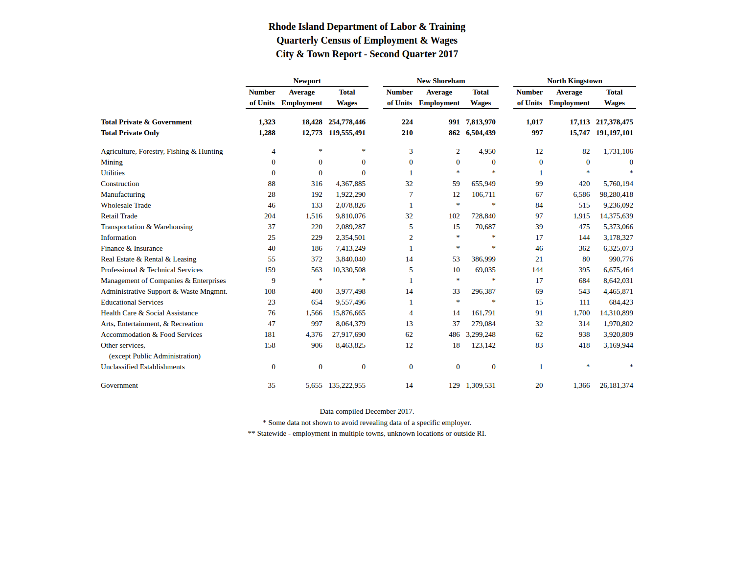Rhode Island Department of Labor & Training
Quarterly Census of Employment & Wages
City & Town Report - Second Quarter 2017
| | | Newport | | New Shoreham | | North Kingstown |
| --- | --- | --- | --- | --- | --- | --- |
| | Number | Average | Total | | Number | Average | Total | | Number | Average | Total |
| | of Units | Employment | Wages | | of Units | Employment | Wages | | of Units | Employment | Wages |
| Total Private & Government | | 1,323 | 18,428 | 254,778,446 | | 224 | 991 | 7,813,970 | | 1,017 | 17,113 | 217,378,475 |
| Total Private Only | | 1,288 | 12,773 | 119,555,491 | | 210 | 862 | 6,504,439 | | 997 | 15,747 | 191,197,101 |
| Agriculture, Forestry, Fishing & Hunting | | 4 | * | * | | 3 | 2 | 4,950 | | 12 | 82 | 1,731,106 |
| Mining | | 0 | 0 | 0 | | 0 | 0 | 0 | | 0 | 0 | 0 |
| Utilities | | 0 | 0 | 0 | | 1 | * | * | | 1 | * | * |
| Construction | | 88 | 316 | 4,367,885 | | 32 | 59 | 655,949 | | 99 | 420 | 5,760,194 |
| Manufacturing | | 28 | 192 | 1,922,290 | | 7 | 12 | 106,711 | | 67 | 6,586 | 98,280,418 |
| Wholesale Trade | | 46 | 133 | 2,078,826 | | 1 | * | * | | 84 | 515 | 9,236,092 |
| Retail Trade | | 204 | 1,516 | 9,810,076 | | 32 | 102 | 728,840 | | 97 | 1,915 | 14,375,639 |
| Transportation & Warehousing | | 37 | 220 | 2,089,287 | | 5 | 15 | 70,687 | | 39 | 475 | 5,373,066 |
| Information | | 25 | 229 | 2,354,501 | | 2 | * | * | | 17 | 144 | 3,178,327 |
| Finance & Insurance | | 40 | 186 | 7,413,249 | | 1 | * | * | | 46 | 362 | 6,325,073 |
| Real Estate & Rental & Leasing | | 55 | 372 | 3,840,040 | | 14 | 53 | 386,999 | | 21 | 80 | 990,776 |
| Professional & Technical Services | | 159 | 563 | 10,330,508 | | 5 | 10 | 69,035 | | 144 | 395 | 6,675,464 |
| Management of Companies & Enterprises | | 9 | * | * | | 1 | * | * | | 17 | 684 | 8,642,031 |
| Administrative Support & Waste Mngmnt. | | 108 | 400 | 3,977,498 | | 14 | 33 | 296,387 | | 69 | 543 | 4,465,871 |
| Educational Services | | 23 | 654 | 9,557,496 | | 1 | * | * | | 15 | 111 | 684,423 |
| Health Care & Social Assistance | | 76 | 1,566 | 15,876,665 | | 4 | 14 | 161,791 | | 91 | 1,700 | 14,310,899 |
| Arts, Entertainment, & Recreation | | 47 | 997 | 8,064,379 | | 13 | 37 | 279,084 | | 32 | 314 | 1,970,802 |
| Accommodation & Food Services | | 181 | 4,376 | 27,917,690 | | 62 | 486 | 3,299,248 | | 62 | 938 | 3,920,809 |
| Other services, | | 158 | 906 | 8,463,825 | | 12 | 18 | 123,142 | | 83 | 418 | 3,169,944 |
| (except Public Administration) | | | | | | | | | | | | |
| Unclassified Establishments | | 0 | 0 | 0 | | 0 | 0 | 0 | | 1 | * | * |
| Government | | 35 | 5,655 | 135,222,955 | | 14 | 129 | 1,309,531 | | 20 | 1,366 | 26,181,374 |
Data compiled December 2017.
* Some data not shown to avoid revealing data of a specific employer.
** Statewide - employment in multiple towns, unknown locations or outside RI.